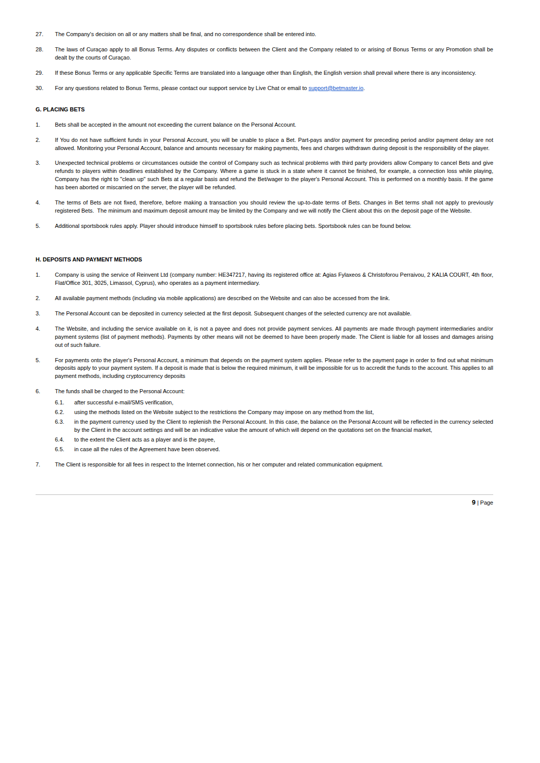27. The Company's decision on all or any matters shall be final, and no correspondence shall be entered into.
28. The laws of Curaçao apply to all Bonus Terms. Any disputes or conflicts between the Client and the Company related to or arising of Bonus Terms or any Promotion shall be dealt by the courts of Curaçao.
29. If these Bonus Terms or any applicable Specific Terms are translated into a language other than English, the English version shall prevail where there is any inconsistency.
30. For any questions related to Bonus Terms, please contact our support service by Live Chat or email to support@betmaster.io.
G. PLACING BETS
1. Bets shall be accepted in the amount not exceeding the current balance on the Personal Account.
2. If You do not have sufficient funds in your Personal Account, you will be unable to place a Bet. Part-pays and/or payment for preceding period and/or payment delay are not allowed. Monitoring your Personal Account, balance and amounts necessary for making payments, fees and charges withdrawn during deposit is the responsibility of the player.
3. Unexpected technical problems or circumstances outside the control of Company such as technical problems with third party providers allow Company to cancel Bets and give refunds to players within deadlines established by the Company. Where a game is stuck in a state where it cannot be finished, for example, a connection loss while playing, Company has the right to "clean up" such Bets at a regular basis and refund the Bet/wager to the player's Personal Account. This is performed on a monthly basis. If the game has been aborted or miscarried on the server, the player will be refunded.
4. The terms of Bets are not fixed, therefore, before making a transaction you should review the up-to-date terms of Bets. Changes in Bet terms shall not apply to previously registered Bets. The minimum and maximum deposit amount may be limited by the Company and we will notify the Client about this on the deposit page of the Website.
5. Additional sportsbook rules apply. Player should introduce himself to sportsbook rules before placing bets. Sportsbook rules can be found below.
H. DEPOSITS AND PAYMENT METHODS
1. Company is using the service of Reinvent Ltd (company number: HE347217, having its registered office at: Agias Fylaxeos & Christoforou Perraivou, 2 KALIA COURT, 4th floor, Flat/Office 301, 3025, Limassol, Cyprus), who operates as a payment intermediary.
2. All available payment methods (including via mobile applications) are described on the Website and can also be accessed from the link.
3. The Personal Account can be deposited in currency selected at the first deposit. Subsequent changes of the selected currency are not available.
4. The Website, and including the service available on it, is not a payee and does not provide payment services. All payments are made through payment intermediaries and/or payment systems (list of payment methods). Payments by other means will not be deemed to have been properly made. The Client is liable for all losses and damages arising out of such failure.
5. For payments onto the player's Personal Account, a minimum that depends on the payment system applies. Please refer to the payment page in order to find out what minimum deposits apply to your payment system. If a deposit is made that is below the required minimum, it will be impossible for us to accredit the funds to the account. This applies to all payment methods, including cryptocurrency deposits
6. The funds shall be charged to the Personal Account:
6.1. after successful e-mail/SMS verification,
6.2. using the methods listed on the Website subject to the restrictions the Company may impose on any method from the list,
6.3. in the payment currency used by the Client to replenish the Personal Account. In this case, the balance on the Personal Account will be reflected in the currency selected by the Client in the account settings and will be an indicative value the amount of which will depend on the quotations set on the financial market,
6.4. to the extent the Client acts as a player and is the payee,
6.5. in case all the rules of the Agreement have been observed.
7. The Client is responsible for all fees in respect to the Internet connection, his or her computer and related communication equipment.
9 | Page